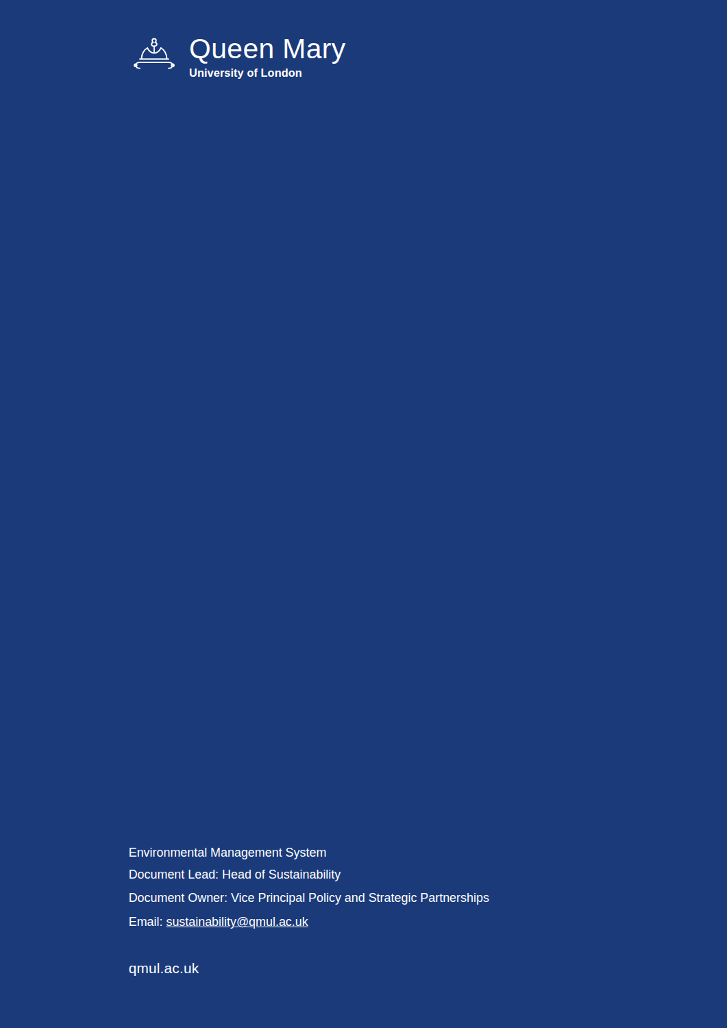Queen Mary University of London
Environmental Management System
Document Lead: Head of Sustainability
Document Owner: Vice Principal Policy and Strategic Partnerships
Email: sustainability@qmul.ac.uk
qmul.ac.uk